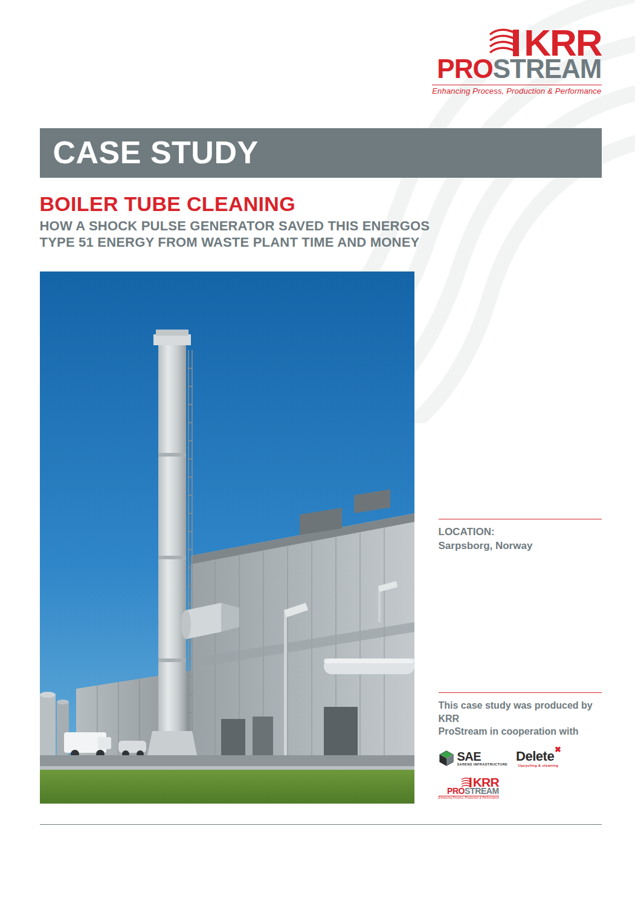KRR
PROSTREAM
Enhancing Process, Production & Performance
CASE STUDY
BOILER TUBE CLEANING
HOW A SHOCK PULSE GENERATOR SAVED THIS ENERGOS
TYPE 51 ENERGY FROM WASTE PLANT TIME AND MONEY
LOCATION:
Sarpsborg, Norway
This case study was produced by KRR
ProStream in cooperation with
SAE
SARENS INFRASTRUCTURE
Delete✖
Upcycling & cleaning
KRR
PROSTREAM
Enhancing Process, Production & Performance